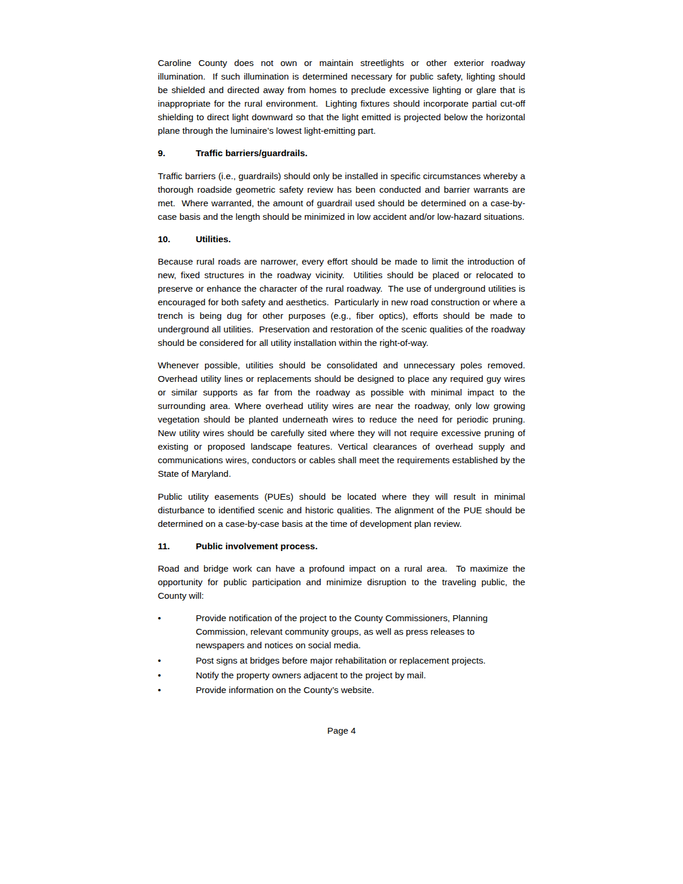Caroline County does not own or maintain streetlights or other exterior roadway illumination. If such illumination is determined necessary for public safety, lighting should be shielded and directed away from homes to preclude excessive lighting or glare that is inappropriate for the rural environment. Lighting fixtures should incorporate partial cut-off shielding to direct light downward so that the light emitted is projected below the horizontal plane through the luminaire’s lowest light-emitting part.
9. Traffic barriers/guardrails.
Traffic barriers (i.e., guardrails) should only be installed in specific circumstances whereby a thorough roadside geometric safety review has been conducted and barrier warrants are met. Where warranted, the amount of guardrail used should be determined on a case-by-case basis and the length should be minimized in low accident and/or low-hazard situations.
10. Utilities.
Because rural roads are narrower, every effort should be made to limit the introduction of new, fixed structures in the roadway vicinity. Utilities should be placed or relocated to preserve or enhance the character of the rural roadway. The use of underground utilities is encouraged for both safety and aesthetics. Particularly in new road construction or where a trench is being dug for other purposes (e.g., fiber optics), efforts should be made to underground all utilities. Preservation and restoration of the scenic qualities of the roadway should be considered for all utility installation within the right-of-way.
Whenever possible, utilities should be consolidated and unnecessary poles removed. Overhead utility lines or replacements should be designed to place any required guy wires or similar supports as far from the roadway as possible with minimal impact to the surrounding area. Where overhead utility wires are near the roadway, only low growing vegetation should be planted underneath wires to reduce the need for periodic pruning. New utility wires should be carefully sited where they will not require excessive pruning of existing or proposed landscape features. Vertical clearances of overhead supply and communications wires, conductors or cables shall meet the requirements established by the State of Maryland.
Public utility easements (PUEs) should be located where they will result in minimal disturbance to identified scenic and historic qualities. The alignment of the PUE should be determined on a case-by-case basis at the time of development plan review.
11. Public involvement process.
Road and bridge work can have a profound impact on a rural area. To maximize the opportunity for public participation and minimize disruption to the traveling public, the County will:
Provide notification of the project to the County Commissioners, Planning Commission, relevant community groups, as well as press releases to newspapers and notices on social media.
Post signs at bridges before major rehabilitation or replacement projects.
Notify the property owners adjacent to the project by mail.
Provide information on the County’s website.
Page 4